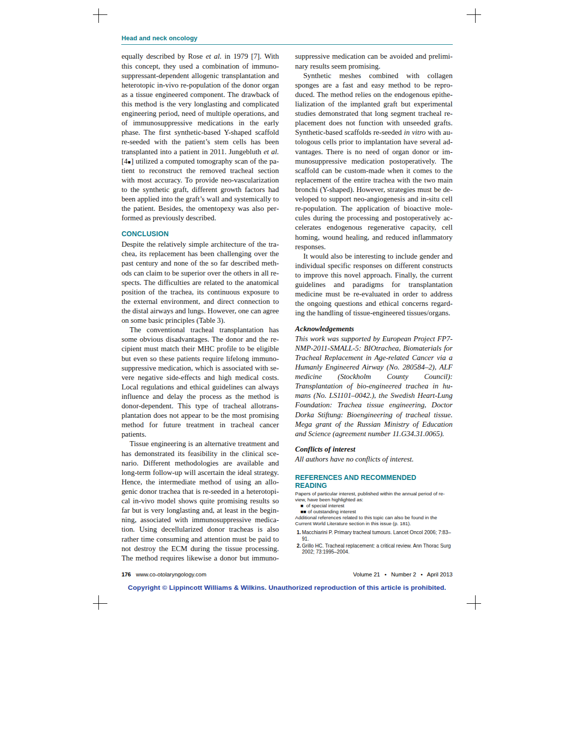Head and neck oncology
equally described by Rose et al. in 1979 [7]. With this concept, they used a combination of immuno-suppressant-dependent allogenic transplantation and heterotopic in-vivo re-population of the donor organ as a tissue engineered component. The drawback of this method is the very longlasting and complicated engineering period, need of multiple operations, and of immunosuppressive medications in the early phase. The first synthetic-based Y-shaped scaffold re-seeded with the patient’s stem cells has been transplanted into a patient in 2011. Jungebluth et al. [4■] utilized a computed tomography scan of the patient to reconstruct the removed tracheal section with most accuracy. To provide neo-vascularization to the synthetic graft, different growth factors had been applied into the graft’s wall and systemically to the patient. Besides, the omentopexy was also performed as previously described.
CONCLUSION
Despite the relatively simple architecture of the trachea, its replacement has been challenging over the past century and none of the so far described methods can claim to be superior over the others in all respects. The difficulties are related to the anatomical position of the trachea, its continuous exposure to the external environment, and direct connection to the distal airways and lungs. However, one can agree on some basic principles (Table 3).
The conventional tracheal transplantation has some obvious disadvantages. The donor and the recipient must match their MHC profile to be eligible but even so these patients require lifelong immunosuppressive medication, which is associated with severe negative side-effects and high medical costs. Local regulations and ethical guidelines can always influence and delay the process as the method is donor-dependent. This type of tracheal allotransplantation does not appear to be the most promising method for future treatment in tracheal cancer patients.
Tissue engineering is an alternative treatment and has demonstrated its feasibility in the clinical scenario. Different methodologies are available and long-term follow-up will ascertain the ideal strategy. Hence, the intermediate method of using an allogenic donor trachea that is re-seeded in a heterotopical in-vivo model shows quite promising results so far but is very longlasting and, at least in the beginning, associated with immunosuppressive medication. Using decellularized donor tracheas is also rather time consuming and attention must be paid to not destroy the ECM during the tissue processing. The method requires likewise a donor but immunosuppressive medication can be avoided and preliminary results seem promising.
Synthetic meshes combined with collagen sponges are a fast and easy method to be reproduced. The method relies on the endogenous epithelialization of the implanted graft but experimental studies demonstrated that long segment tracheal replacement does not function with unseeded grafts. Synthetic-based scaffolds re-seeded in vitro with autologous cells prior to implantation have several advantages. There is no need of organ donor or immunosuppressive medication postoperatively. The scaffold can be custom-made when it comes to the replacement of the entire trachea with the two main bronchi (Y-shaped). However, strategies must be developed to support neo-angiogenesis and in-situ cell re-population. The application of bioactive molecules during the processing and postoperatively accelerates endogenous regenerative capacity, cell homing, wound healing, and reduced inflammatory responses.
It would also be interesting to include gender and individual specific responses on different constructs to improve this novel approach. Finally, the current guidelines and paradigms for transplantation medicine must be re-evaluated in order to address the ongoing questions and ethical concerns regarding the handling of tissue-engineered tissues/organs.
Acknowledgements
This work was supported by European Project FP7-NMP-2011-SMALL-5: BIOtrachea, Biomaterials for Tracheal Replacement in Age-related Cancer via a Humanly Engineered Airway (No. 280584–2), ALF medicine (Stockholm County Council): Transplantation of bio-engineered trachea in humans (No. LS1101–0042.), the Swedish Heart-Lung Foundation: Trachea tissue engineering, Doctor Dorka Stiftung: Bioengineering of tracheal tissue. Mega grant of the Russian Ministry of Education and Science (agreement number 11.G34.31.0065).
Conflicts of interest
All authors have no conflicts of interest.
REFERENCES AND RECOMMENDED
READING
Papers of particular interest, published within the annual period of review, have been highlighted as:
■ of special interest
■■ of outstanding interest
Additional references related to this topic can also be found in the Current World Literature section in this issue (p. 181).
1. Macchiarini P. Primary tracheal tumours. Lancet Oncol 2006; 7:83–91.
2. Grillo HC. Tracheal replacement: a critical review. Ann Thorac Surg 2002; 73:1995–2004.
176 www.co-otolaryngology.com
Volume 21 • Number 2 • April 2013
Copyright © Lippincott Williams & Wilkins. Unauthorized reproduction of this article is prohibited.